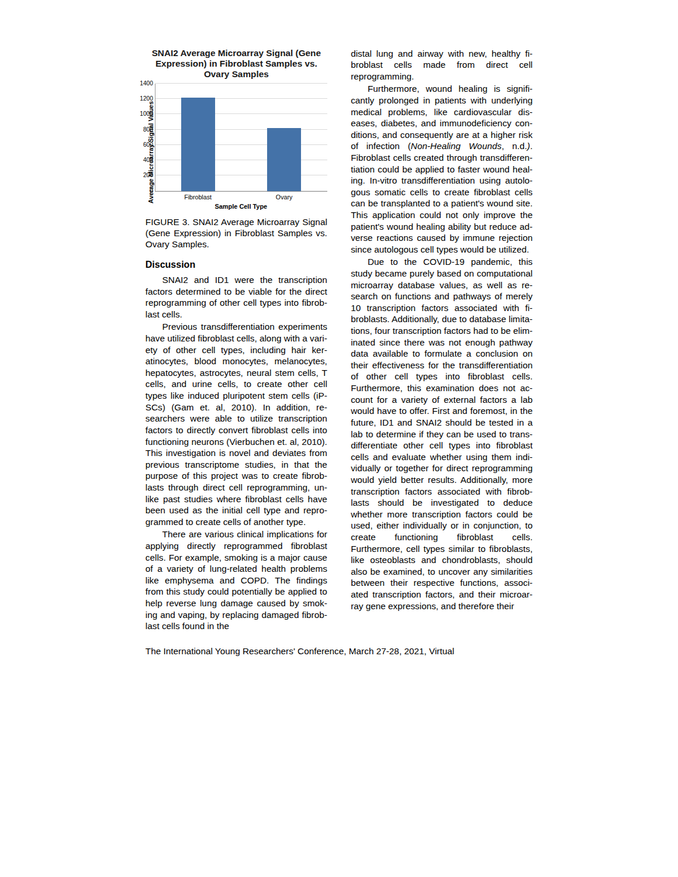SNAI2 Average Microarray Signal (Gene Expression) in Fibroblast Samples vs. Ovary Samples
Average Microarray Signal Values
1400
1200
1000
800
600
400
200
0
Fibroblast Ovary
Sample Cell Type
FIGURE 3. SNAI2 Average Microarray Signal (Gene Expression) in Fibroblast Samples vs. Ovary Samples.
Discussion
SNAI2 and ID1 were the transcription factors determined to be viable for the direct reprogramming of other cell types into fibroblast cells.
Previous transdifferentiation experiments have utilized fibroblast cells, along with a variety of other cell types, including hair keratinocytes, blood monocytes, melanocytes, hepatocytes, astrocytes, neural stem cells, T cells, and urine cells, to create other cell types like induced pluripotent stem cells (iPSCs) (Gam et. al, 2010). In addition, researchers were able to utilize transcription factors to directly convert fibroblast cells into functioning neurons (Vierbuchen et. al, 2010). This investigation is novel and deviates from previous transcriptome studies, in that the purpose of this project was to create fibroblasts through direct cell reprogramming, unlike past studies where fibroblast cells have been used as the initial cell type and reprogrammed to create cells of another type.
There are various clinical implications for applying directly reprogrammed fibroblast cells. For example, smoking is a major cause of a variety of lung-related health problems like emphysema and COPD. The findings from this study could potentially be applied to help reverse lung damage caused by smoking and vaping, by replacing damaged fibroblast cells found in the
distal lung and airway with new, healthy fibroblast cells made from direct cell reprogramming.
Furthermore, wound healing is significantly prolonged in patients with underlying medical problems, like cardiovascular diseases, diabetes, and immunodeficiency conditions, and consequently are at a higher risk of infection (Non-Healing Wounds, n.d.). Fibroblast cells created through transdifferentiation could be applied to faster wound healing. In-vitro transdifferentiation using autologous somatic cells to create fibroblast cells can be transplanted to a patient's wound site. This application could not only improve the patient's wound healing ability but reduce adverse reactions caused by immune rejection since autologous cell types would be utilized.
Due to the COVID-19 pandemic, this study became purely based on computational microarray database values, as well as research on functions and pathways of merely 10 transcription factors associated with fibroblasts. Additionally, due to database limitations, four transcription factors had to be eliminated since there was not enough pathway data available to formulate a conclusion on their effectiveness for the transdifferentiation of other cell types into fibroblast cells. Furthermore, this examination does not account for a variety of external factors a lab would have to offer. First and foremost, in the future, ID1 and SNAI2 should be tested in a lab to determine if they can be used to transdifferentiate other cell types into fibroblast cells and evaluate whether using them individually or together for direct reprogramming would yield better results. Additionally, more transcription factors associated with fibroblasts should be investigated to deduce whether more transcription factors could be used, either individually or in conjunction, to create functioning fibroblast cells. Furthermore, cell types similar to fibroblasts, like osteoblasts and chondroblasts, should also be examined, to uncover any similarities between their respective functions, associated transcription factors, and their microarray gene expressions, and therefore their
The International Young Researchers' Conference, March 27-28, 2021, Virtual